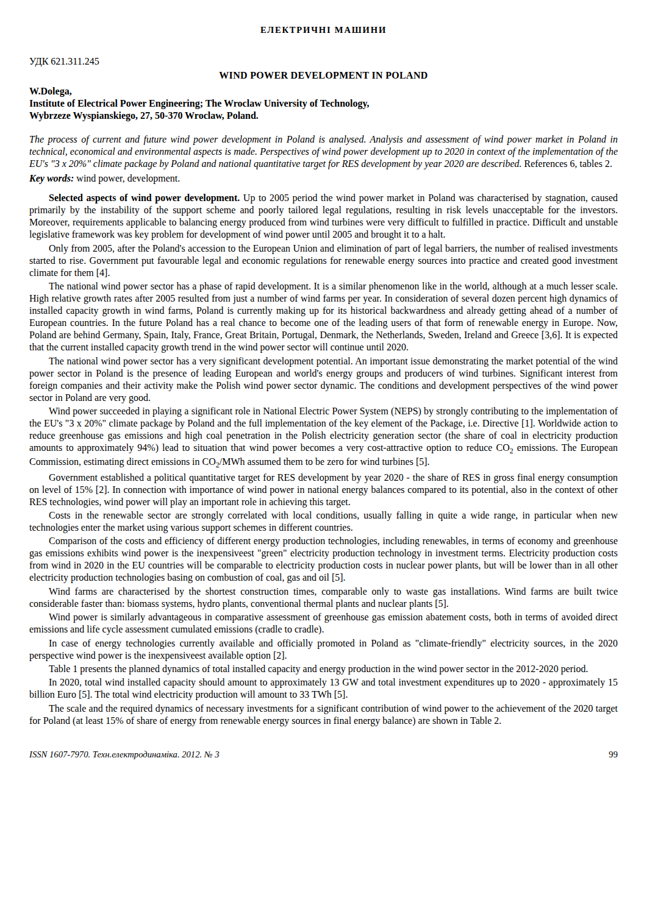ЕЛЕКТРИЧНІ МАШИНИ
УДК 621.311.245
WIND POWER DEVELOPMENT IN POLAND
W.Dolega,
Institute of Electrical Power Engineering; The Wroclaw University of Technology,
Wybrzeze Wyspianskiego, 27, 50-370 Wroclaw, Poland.
The process of current and future wind power development in Poland is analysed. Analysis and assessment of wind power market in Poland in technical, economical and environmental aspects is made. Perspectives of wind power development up to 2020 in context of the implementation of the EU's "3 x 20%" climate package by Poland and national quantitative target for RES development by year 2020 are described. References 6, tables 2.
Key words: wind power, development.
Selected aspects of wind power development. Up to 2005 period the wind power market in Poland was characterised by stagnation, caused primarily by the instability of the support scheme and poorly tailored legal regulations, resulting in risk levels unacceptable for the investors. Moreover, requirements applicable to balancing energy produced from wind turbines were very difficult to fulfilled in practice. Difficult and unstable legislative framework was key problem for development of wind power until 2005 and brought it to a halt.
Only from 2005, after the Poland's accession to the European Union and elimination of part of legal barriers, the number of realised investments started to rise. Government put favourable legal and economic regulations for renewable energy sources into practice and created good investment climate for them [4].
The national wind power sector has a phase of rapid development. It is a similar phenomenon like in the world, although at a much lesser scale. High relative growth rates after 2005 resulted from just a number of wind farms per year. In consideration of several dozen percent high dynamics of installed capacity growth in wind farms, Poland is currently making up for its historical backwardness and already getting ahead of a number of European countries. In the future Poland has a real chance to become one of the leading users of that form of renewable energy in Europe. Now, Poland are behind Germany, Spain, Italy, France, Great Britain, Portugal, Denmark, the Netherlands, Sweden, Ireland and Greece [3,6]. It is expected that the current installed capacity growth trend in the wind power sector will continue until 2020.
The national wind power sector has a very significant development potential. An important issue demonstrating the market potential of the wind power sector in Poland is the presence of leading European and world's energy groups and producers of wind turbines. Significant interest from foreign companies and their activity make the Polish wind power sector dynamic. The conditions and development perspectives of the wind power sector in Poland are very good.
Wind power succeeded in playing a significant role in National Electric Power System (NEPS) by strongly contributing to the implementation of the EU's "3 x 20%" climate package by Poland and the full implementation of the key element of the Package, i.e. Directive [1]. Worldwide action to reduce greenhouse gas emissions and high coal penetration in the Polish electricity generation sector (the share of coal in electricity production amounts to approximately 94%) lead to situation that wind power becomes a very cost-attractive option to reduce CO2 emissions. The European Commission, estimating direct emissions in CO2/MWh assumed them to be zero for wind turbines [5].
Government established a political quantitative target for RES development by year 2020 - the share of RES in gross final energy consumption on level of 15% [2]. In connection with importance of wind power in national energy balances compared to its potential, also in the context of other RES technologies, wind power will play an important role in achieving this target.
Costs in the renewable sector are strongly correlated with local conditions, usually falling in quite a wide range, in particular when new technologies enter the market using various support schemes in different countries.
Comparison of the costs and efficiency of different energy production technologies, including renewables, in terms of economy and greenhouse gas emissions exhibits wind power is the inexpensiveest "green" electricity production technology in investment terms. Electricity production costs from wind in 2020 in the EU countries will be comparable to electricity production costs in nuclear power plants, but will be lower than in all other electricity production technologies basing on combustion of coal, gas and oil [5].
Wind farms are characterised by the shortest construction times, comparable only to waste gas installations. Wind farms are built twice considerable faster than: biomass systems, hydro plants, conventional thermal plants and nuclear plants [5].
Wind power is similarly advantageous in comparative assessment of greenhouse gas emission abatement costs, both in terms of avoided direct emissions and life cycle assessment cumulated emissions (cradle to cradle).
In case of energy technologies currently available and officially promoted in Poland as "climate-friendly" electricity sources, in the 2020 perspective wind power is the inexpensiveest available option [2].
Table 1 presents the planned dynamics of total installed capacity and energy production in the wind power sector in the 2012-2020 period.
In 2020, total wind installed capacity should amount to approximately 13 GW and total investment expenditures up to 2020 - approximately 15 billion Euro [5]. The total wind electricity production will amount to 33 TWh [5].
The scale and the required dynamics of necessary investments for a significant contribution of wind power to the achievement of the 2020 target for Poland (at least 15% of share of energy from renewable energy sources in final energy balance) are shown in Table 2.
ISSN 1607-7970. Техн.електродинаміка. 2012. № 3 99